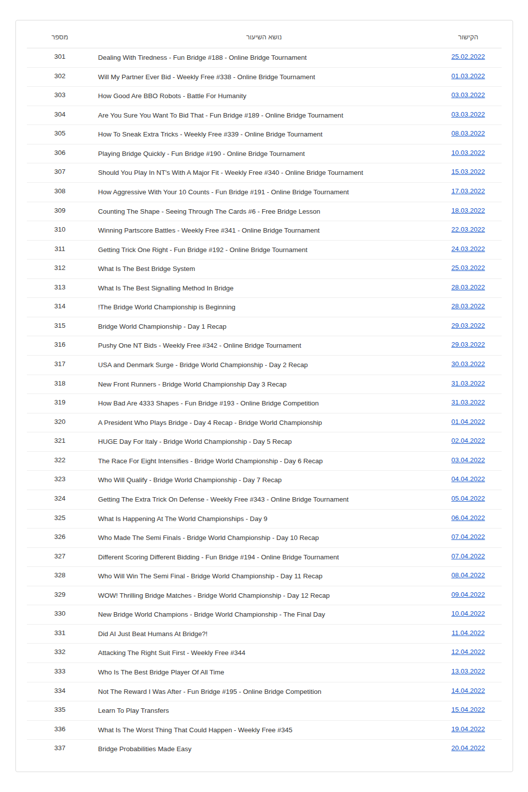| הקישור | נושא השיעור | מספר |
| --- | --- | --- |
| 25.02.2022 | Dealing With Tiredness - Fun Bridge #188 - Online Bridge Tournament | 301 |
| 01.03.2022 | Will My Partner Ever Bid - Weekly Free #338 - Online Bridge Tournament | 302 |
| 03.03.2022 | How Good Are BBO Robots - Battle For Humanity | 303 |
| 03.03.2022 | Are You Sure You Want To Bid That - Fun Bridge #189 - Online Bridge Tournament | 304 |
| 08.03.2022 | How To Sneak Extra Tricks - Weekly Free #339 - Online Bridge Tournament | 305 |
| 10.03.2022 | Playing Bridge Quickly - Fun Bridge #190 - Online Bridge Tournament | 306 |
| 15.03.2022 | Should You Play In NT's With A Major Fit - Weekly Free #340 - Online Bridge Tournament | 307 |
| 17.03.2022 | How Aggressive With Your 10 Counts - Fun Bridge #191 - Online Bridge Tournament | 308 |
| 18.03.2022 | Counting The Shape - Seeing Through The Cards #6 - Free Bridge Lesson | 309 |
| 22.03.2022 | Winning Partscore Battles - Weekly Free #341 - Online Bridge Tournament | 310 |
| 24.03.2022 | Getting Trick One Right - Fun Bridge #192 - Online Bridge Tournament | 311 |
| 25.03.2022 | What Is The Best Bridge System | 312 |
| 28.03.2022 | What Is The Best Signalling Method In Bridge | 313 |
| 28.03.2022 | !The Bridge World Championship is Beginning | 314 |
| 29.03.2022 | Bridge World Championship - Day 1 Recap | 315 |
| 29.03.2022 | Pushy One NT Bids - Weekly Free #342 - Online Bridge Tournament | 316 |
| 30.03.2022 | USA and Denmark Surge - Bridge World Championship - Day 2 Recap | 317 |
| 31.03.2022 | New Front Runners - Bridge World Championship Day 3 Recap | 318 |
| 31.03.2022 | How Bad Are 4333 Shapes - Fun Bridge #193 - Online Bridge Competition | 319 |
| 01.04.2022 | A President Who Plays Bridge - Day 4 Recap - Bridge World Championship | 320 |
| 02.04.2022 | HUGE Day For Italy - Bridge World Championship - Day 5 Recap | 321 |
| 03.04.2022 | The Race For Eight Intensifies - Bridge World Championship - Day 6 Recap | 322 |
| 04.04.2022 | Who Will Qualify - Bridge World Championship - Day 7 Recap | 323 |
| 05.04.2022 | Getting The Extra Trick On Defense - Weekly Free #343 - Online Bridge Tournament | 324 |
| 06.04.2022 | What Is Happening At The World Championships - Day 9 | 325 |
| 07.04.2022 | Who Made The Semi Finals - Bridge World Championship - Day 10 Recap | 326 |
| 07.04.2022 | Different Scoring Different Bidding - Fun Bridge #194 - Online Bridge Tournament | 327 |
| 08.04.2022 | Who Will Win The Semi Final - Bridge World Championship - Day 11 Recap | 328 |
| 09.04.2022 | WOW! Thrilling Bridge Matches - Bridge World Championship - Day 12 Recap | 329 |
| 10.04.2022 | New Bridge World Champions - Bridge World Championship - The Final Day | 330 |
| 11.04.2022 | Did AI Just Beat Humans At Bridge?! | 331 |
| 12.04.2022 | Attacking The Right Suit First - Weekly Free #344 | 332 |
| 13.03.2022 | Who Is The Best Bridge Player Of All Time | 333 |
| 14.04.2022 | Not The Reward I Was After - Fun Bridge #195 - Online Bridge Competition | 334 |
| 15.04.2022 | Learn To Play Transfers | 335 |
| 19.04.2022 | What Is The Worst Thing That Could Happen - Weekly Free #345 | 336 |
| 20.04.2022 | Bridge Probabilities Made Easy | 337 |